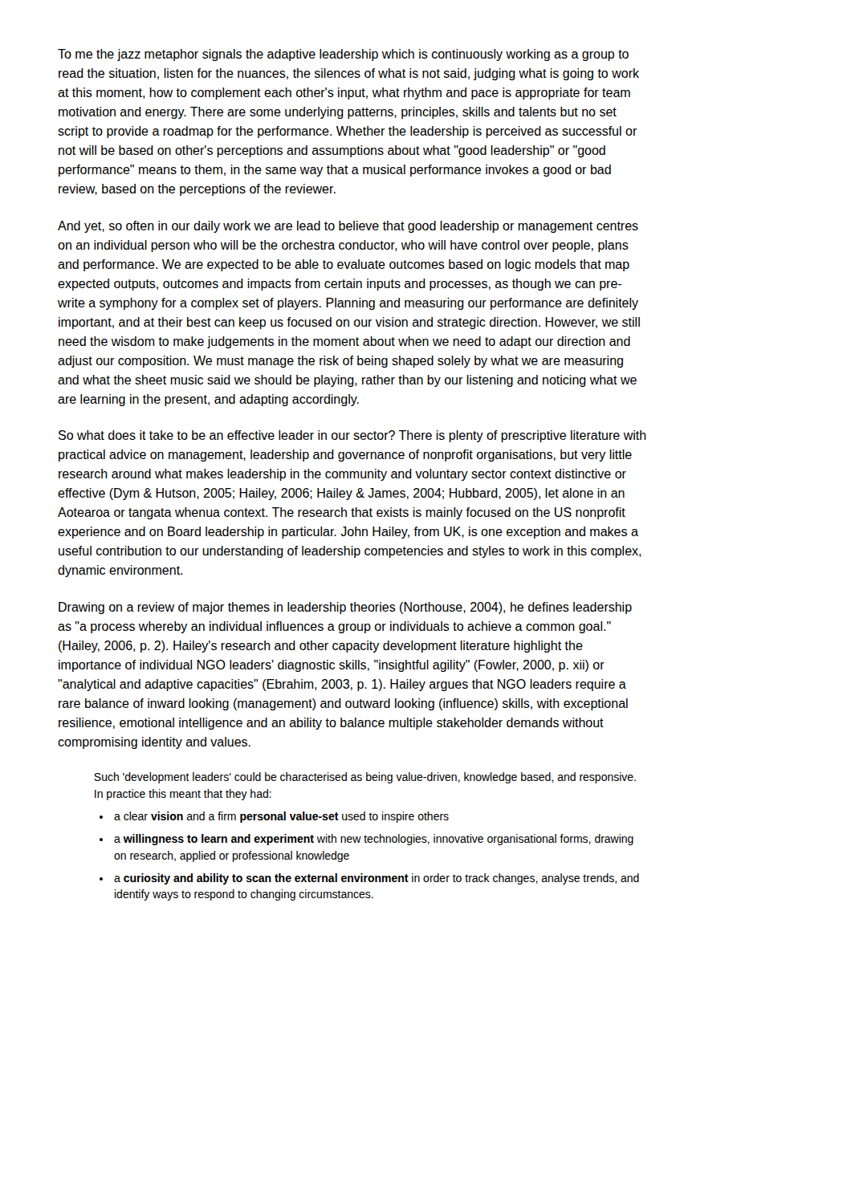To me the jazz metaphor signals the adaptive leadership which is continuously working as a group to read the situation, listen for the nuances, the silences of what is not said, judging what is going to work at this moment, how to complement each other's input, what rhythm and pace is appropriate for team motivation and energy. There are some underlying patterns, principles, skills and talents but no set script to provide a roadmap for the performance. Whether the leadership is perceived as successful or not will be based on other's perceptions and assumptions about what "good leadership" or "good performance" means to them, in the same way that a musical performance invokes a good or bad review, based on the perceptions of the reviewer.
And yet, so often in our daily work we are lead to believe that good leadership or management centres on an individual person who will be the orchestra conductor, who will have control over people, plans and performance. We are expected to be able to evaluate outcomes based on logic models that map expected outputs, outcomes and impacts from certain inputs and processes, as though we can pre-write a symphony for a complex set of players. Planning and measuring our performance are definitely important, and at their best can keep us focused on our vision and strategic direction. However, we still need the wisdom to make judgements in the moment about when we need to adapt our direction and adjust our composition. We must manage the risk of being shaped solely by what we are measuring and what the sheet music said we should be playing, rather than by our listening and noticing what we are learning in the present, and adapting accordingly.
So what does it take to be an effective leader in our sector? There is plenty of prescriptive literature with practical advice on management, leadership and governance of nonprofit organisations, but very little research around what makes leadership in the community and voluntary sector context distinctive or effective (Dym & Hutson, 2005; Hailey, 2006; Hailey & James, 2004; Hubbard, 2005), let alone in an Aotearoa or tangata whenua context. The research that exists is mainly focused on the US nonprofit experience and on Board leadership in particular. John Hailey, from UK, is one exception and makes a useful contribution to our understanding of leadership competencies and styles to work in this complex, dynamic environment.
Drawing on a review of major themes in leadership theories (Northouse, 2004), he defines leadership as "a process whereby an individual influences a group or individuals to achieve a common goal." (Hailey, 2006, p. 2). Hailey's research and other capacity development literature highlight the importance of individual NGO leaders' diagnostic skills, "insightful agility" (Fowler, 2000, p. xii) or "analytical and adaptive capacities" (Ebrahim, 2003, p. 1). Hailey argues that NGO leaders require a rare balance of inward looking (management) and outward looking (influence) skills, with exceptional resilience, emotional intelligence and an ability to balance multiple stakeholder demands without compromising identity and values.
Such 'development leaders' could be characterised as being value-driven, knowledge based, and responsive. In practice this meant that they had:
a clear vision and a firm personal value-set used to inspire others
a willingness to learn and experiment with new technologies, innovative organisational forms, drawing on research, applied or professional knowledge
a curiosity and ability to scan the external environment in order to track changes, analyse trends, and identify ways to respond to changing circumstances.